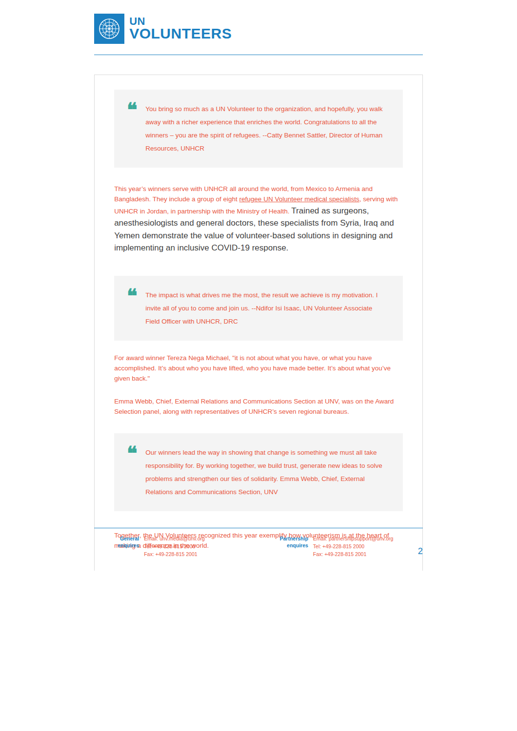UN VOLUNTEERS
❝
You bring so much as a UN Volunteer to the organization, and hopefully, you walk away with a richer experience that enriches the world. Congratulations to all the winners – you are the spirit of refugees. --Catty Bennet Sattler, Director of Human Resources, UNHCR
This year’s winners serve with UNHCR all around the world, from Mexico to Armenia and Bangladesh. They include a group of eight refugee UN Volunteer medical specialists, serving with UNHCR in Jordan, in partnership with the Ministry of Health. Trained as surgeons, anesthesiologists and general doctors, these specialists from Syria, Iraq and Yemen demonstrate the value of volunteer-based solutions in designing and implementing an inclusive COVID-19 response.
❝
The impact is what drives me the most, the result we achieve is my motivation. I invite all of you to come and join us. --Ndifor Isi Isaac, UN Volunteer Associate Field Officer with UNHCR, DRC
For award winner Tereza Nega Michael, "it is not about what you have, or what you have accomplished. It’s about who you have lifted, who you have made better. It’s about what you’ve given back."
Emma Webb, Chief, External Relations and Communications Section at UNV, was on the Award Selection panel, along with representatives of UNHCR’s seven regional bureaus.
❝
Our winners lead the way in showing that change is something we must all take responsibility for. By working together, we build trust, generate new ideas to solve problems and strengthen our ties of solidarity. Emma Webb, Chief, External Relations and Communications Section, UNV
Together, the UN Volunteers recognized this year exemplify how volunteerism is at the heart of making a difference in the world.
General
enquires
Email: unv.media@unv.org
Tel: +49-228-815 2000
Fax: +49-228-815 2001
Partnership
enquires
Email: partnershipsupport@unv.org
Tel: +49-228-815 2000
Fax: +49-228-815 2001
2